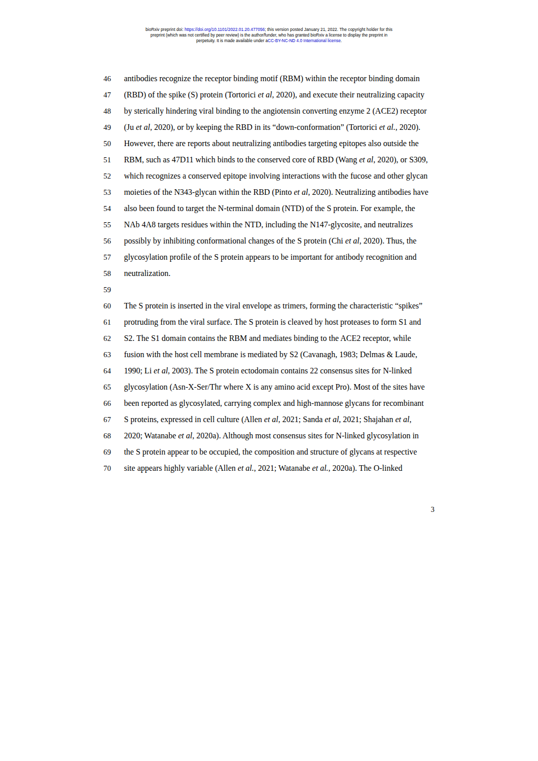bioRxiv preprint doi: https://doi.org/10.1101/2022.01.20.477056; this version posted January 21, 2022. The copyright holder for this
preprint (which was not certified by peer review) is the author/funder, who has granted bioRxiv a license to display the preprint in
perpetuity. It is made available under aCC-BY-NC-ND 4.0 International license.
46 antibodies recognize the receptor binding motif (RBM) within the receptor binding domain
47(RBD) of the spike (S) protein (Tortorici et al, 2020), and execute their neutralizing capacity
48 by sterically hindering viral binding to the angiotensin converting enzyme 2 (ACE2) receptor
49(Ju et al, 2020), or by keeping the RBD in its “down-conformation” (Tortorici et al., 2020).
50 However, there are reports about neutralizing antibodies targeting epitopes also outside the
51 RBM, such as 47D11 which binds to the conserved core of RBD (Wang et al, 2020), or S309,
52 which recognizes a conserved epitope involving interactions with the fucose and other glycan
53 moieties of the N343-glycan within the RBD (Pinto et al, 2020). Neutralizing antibodies have
54 also been found to target the N-terminal domain (NTD) of the S protein. For example, the
55 NAb 4A8 targets residues within the NTD, including the N147-glycosite, and neutralizes
56 possibly by inhibiting conformational changes of the S protein (Chi et al, 2020). Thus, the
57 glycosylation profile of the S protein appears to be important for antibody recognition and
58 neutralization.
59
60 The S protein is inserted in the viral envelope as trimers, forming the characteristic “spikes”
61 protruding from the viral surface. The S protein is cleaved by host proteases to form S1 and
62 S2. The S1 domain contains the RBM and mediates binding to the ACE2 receptor, while
63 fusion with the host cell membrane is mediated by S2 (Cavanagh, 1983; Delmas & Laude,
641990; Li et al, 2003). The S protein ectodomain contains 22 consensus sites for N-linked
65 glycosylation (Asn-X-Ser/Thr where X is any amino acid except Pro). Most of the sites have
66 been reported as glycosylated, carrying complex and high-mannose glycans for recombinant
67 S proteins, expressed in cell culture (Allen et al, 2021; Sanda et al, 2021; Shajahan et al,
682020; Watanabe et al, 2020a). Although most consensus sites for N-linked glycosylation in
69 the S protein appear to be occupied, the composition and structure of glycans at respective
70 site appears highly variable (Allen et al., 2021; Watanabe et al., 2020a). The O-linked
3